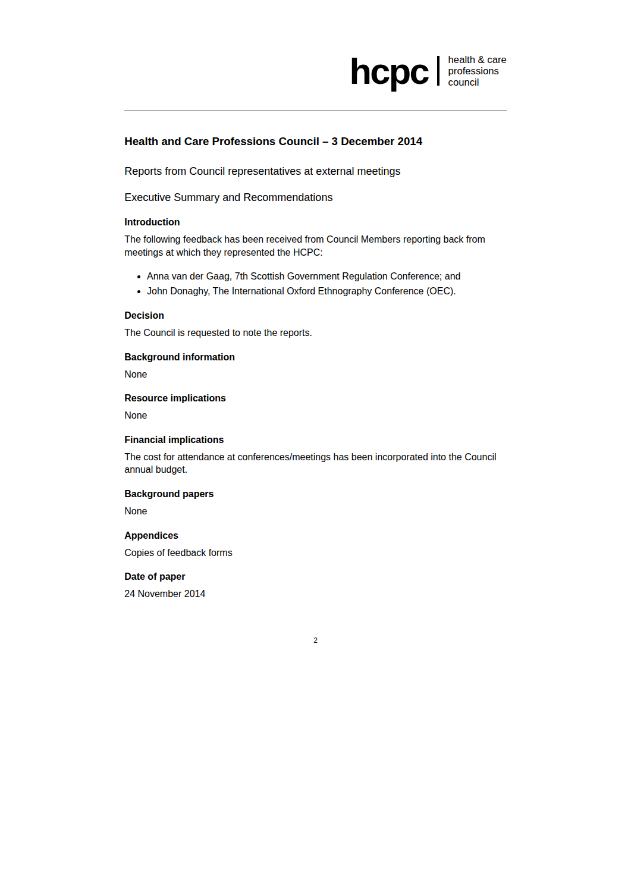hcpc health & care
professions
council
Health and Care Professions Council – 3 December 2014
Reports from Council representatives at external meetings
Executive Summary and Recommendations
Introduction
The following feedback has been received from Council Members reporting back from meetings at which they represented the HCPC:
Anna van der Gaag, 7th Scottish Government Regulation Conference; and
John Donaghy, The International Oxford Ethnography Conference (OEC).
Decision
The Council is requested to note the reports.
Background information
None
Resource implications
None
Financial implications
The cost for attendance at conferences/meetings has been incorporated into the Council annual budget.
Background papers
None
Appendices
Copies of feedback forms
Date of paper
24 November 2014
2